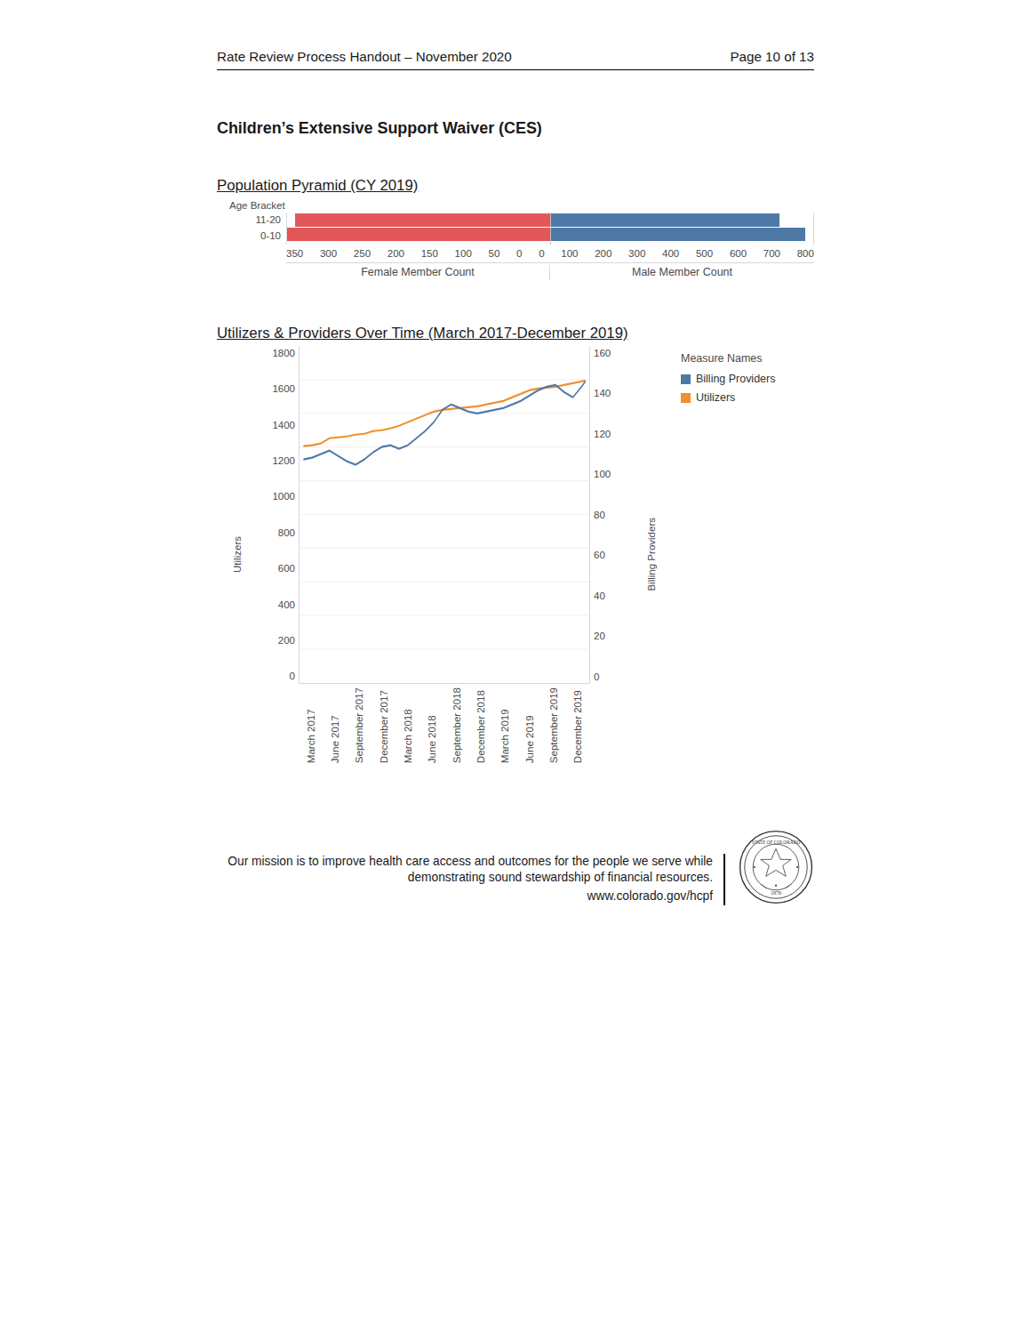Rate Review Process Handout – November 2020
Page 10 of 13
Children’s Extensive Support Waiver (CES)
Population Pyramid (CY 2019)
Age Bracket
11-20 0-10
350300250200150100500 0100200300400500600700800
Female Member Count Male Member Count
Utilizers & Providers Over Time (March 2017-December 2019)
Utilizers
1800 1600 1400 1200 1000 800 600 400 200 0
160 140 120 100 80 60 40 20 0
March 2017 June 2017 September 2017 December 2017 March 2018 June 2018 September 2018 December 2018 March 2019 June 2019 September 2019 December 2019
Billing Providers
Measure Names
Billing Providers
Utilizers
Our mission is to improve health care access and outcomes for the people we serve while demonstrating sound stewardship of financial resources. www.colorado.gov/hcpf
STATE OF COLORADO 1876